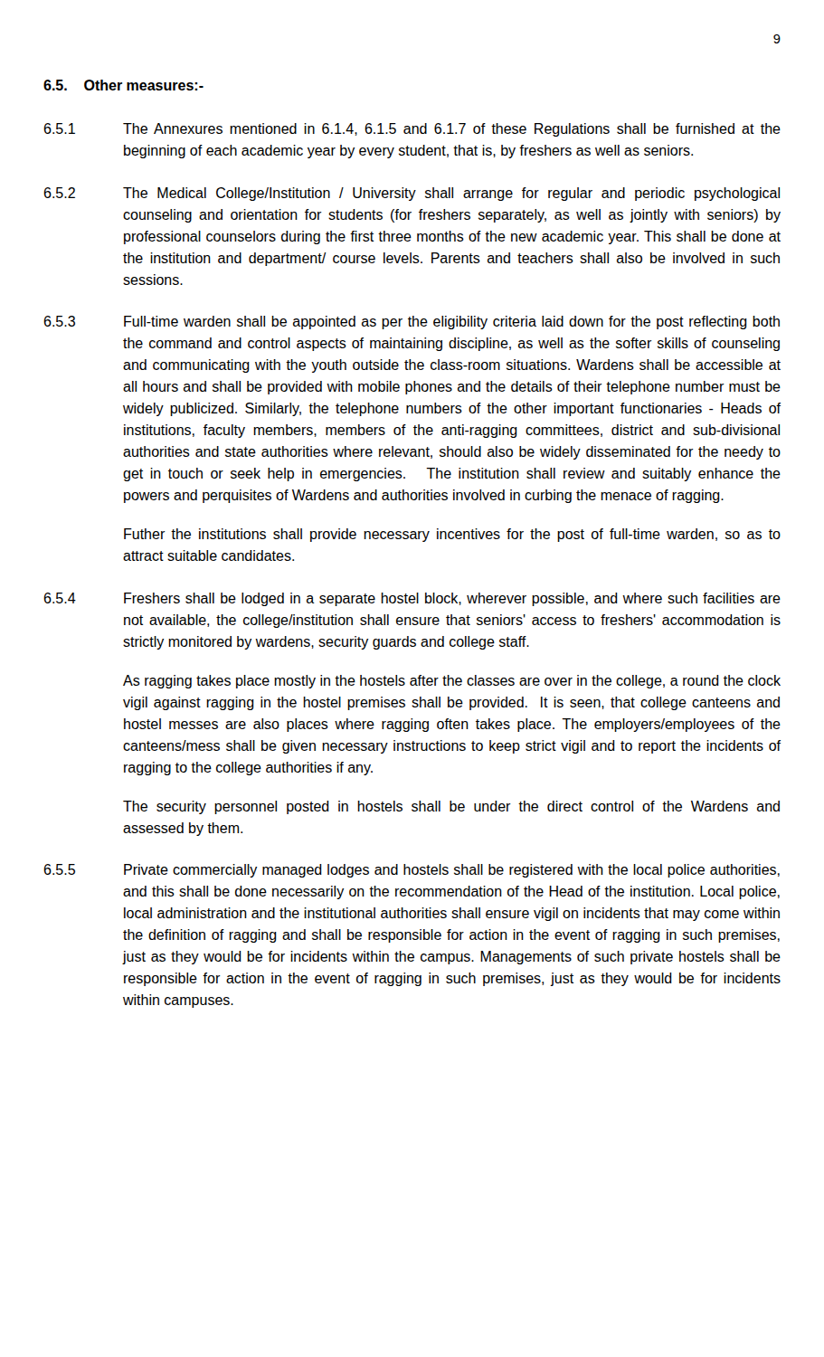9
6.5. Other measures:-
6.5.1
The Annexures mentioned in 6.1.4, 6.1.5 and 6.1.7 of these Regulations shall be furnished at the beginning of each academic year by every student, that is, by freshers as well as seniors.
6.5.2
The Medical College/Institution / University shall arrange for regular and periodic psychological counseling and orientation for students (for freshers separately, as well as jointly with seniors) by professional counselors during the first three months of the new academic year. This shall be done at the institution and department/ course levels. Parents and teachers shall also be involved in such sessions.
6.5.3
Full-time warden shall be appointed as per the eligibility criteria laid down for the post reflecting both the command and control aspects of maintaining discipline, as well as the softer skills of counseling and communicating with the youth outside the class-room situations. Wardens shall be accessible at all hours and shall be provided with mobile phones and the details of their telephone number must be widely publicized. Similarly, the telephone numbers of the other important functionaries - Heads of institutions, faculty members, members of the anti-ragging committees, district and sub-divisional authorities and state authorities where relevant, should also be widely disseminated for the needy to get in touch or seek help in emergencies. The institution shall review and suitably enhance the powers and perquisites of Wardens and authorities involved in curbing the menace of ragging.
Futher the institutions shall provide necessary incentives for the post of full-time warden, so as to attract suitable candidates.
6.5.4
Freshers shall be lodged in a separate hostel block, wherever possible, and where such facilities are not available, the college/institution shall ensure that seniors' access to freshers' accommodation is strictly monitored by wardens, security guards and college staff.
As ragging takes place mostly in the hostels after the classes are over in the college, a round the clock vigil against ragging in the hostel premises shall be provided. It is seen, that college canteens and hostel messes are also places where ragging often takes place. The employers/employees of the canteens/mess shall be given necessary instructions to keep strict vigil and to report the incidents of ragging to the college authorities if any.
The security personnel posted in hostels shall be under the direct control of the Wardens and assessed by them.
6.5.5
Private commercially managed lodges and hostels shall be registered with the local police authorities, and this shall be done necessarily on the recommendation of the Head of the institution. Local police, local administration and the institutional authorities shall ensure vigil on incidents that may come within the definition of ragging and shall be responsible for action in the event of ragging in such premises, just as they would be for incidents within the campus. Managements of such private hostels shall be responsible for action in the event of ragging in such premises, just as they would be for incidents within campuses.